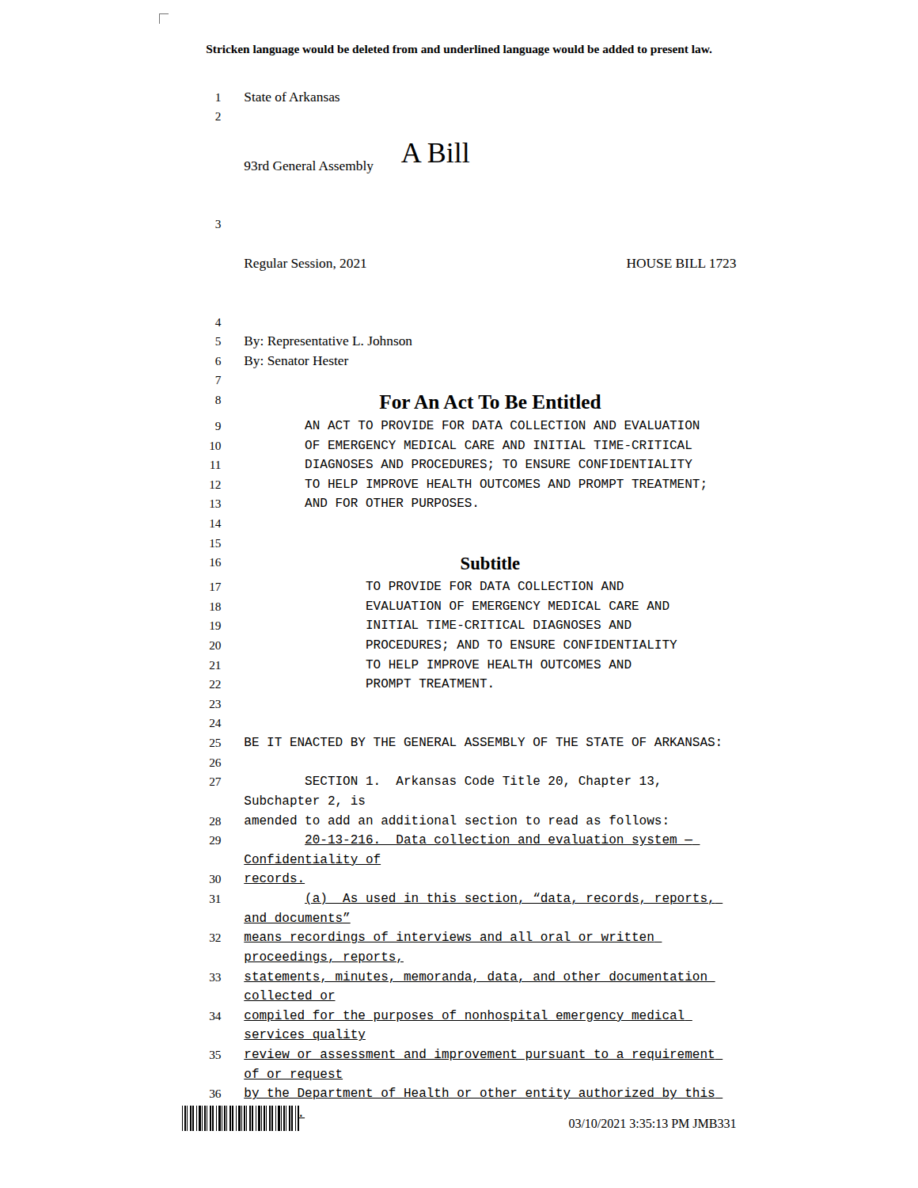Stricken language would be deleted from and underlined language would be added to present law.
1
State of Arkansas
2
93rd General Assembly A Bill
3
Regular Session, 2021 HOUSE BILL 1723
4
5
By: Representative L. Johnson
6
By: Senator Hester
7
8
For An Act To Be Entitled
9
AN ACT TO PROVIDE FOR DATA COLLECTION AND EVALUATION
10
OF EMERGENCY MEDICAL CARE AND INITIAL TIME-CRITICAL
11
DIAGNOSES AND PROCEDURES; TO ENSURE CONFIDENTIALITY
12
TO HELP IMPROVE HEALTH OUTCOMES AND PROMPT TREATMENT;
13
AND FOR OTHER PURPOSES.
14
15
16
Subtitle
17
TO PROVIDE FOR DATA COLLECTION AND
18
EVALUATION OF EMERGENCY MEDICAL CARE AND
19
INITIAL TIME-CRITICAL DIAGNOSES AND
20
PROCEDURES; AND TO ENSURE CONFIDENTIALITY
21
TO HELP IMPROVE HEALTH OUTCOMES AND
22
PROMPT TREATMENT.
23
24
25
BE IT ENACTED BY THE GENERAL ASSEMBLY OF THE STATE OF ARKANSAS:
26
27
SECTION 1. Arkansas Code Title 20, Chapter 13, Subchapter 2, is
28
amended to add an additional section to read as follows:
29
20-13-216. Data collection and evaluation system — Confidentiality of
30
records.
31
(a) As used in this section, “data, records, reports, and documents”
32
means recordings of interviews and all oral or written proceedings, reports,
33
statements, minutes, memoranda, data, and other documentation collected or
34
compiled for the purposes of nonhospital emergency medical services quality
35
review or assessment and improvement pursuant to a requirement of or request
36
by the Department of Health or other entity authorized by this section.
03/10/2021 3:35:13 PM JMB331